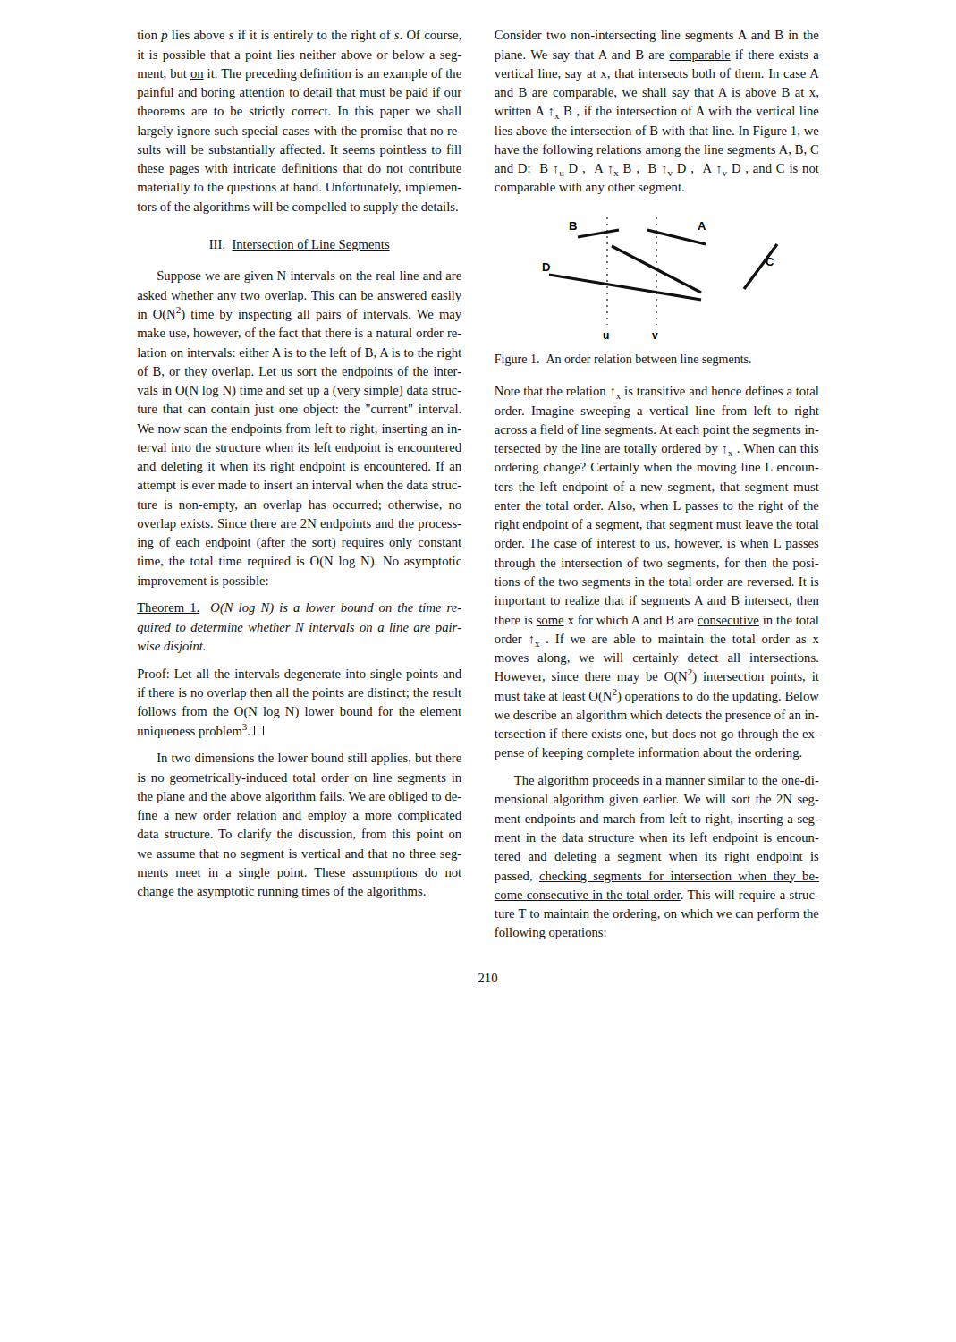tion p lies above s if it is entirely to the right of s. Of course, it is possible that a point lies neither above or below a segment, but on it. The preceding definition is an example of the painful and boring attention to detail that must be paid if our theorems are to be strictly correct. In this paper we shall largely ignore such special cases with the promise that no results will be substantially affected. It seems pointless to fill these pages with intricate definitions that do not contribute materially to the questions at hand. Unfortunately, implementors of the algorithms will be compelled to supply the details.
III. Intersection of Line Segments
Suppose we are given N intervals on the real line and are asked whether any two overlap. This can be answered easily in O(N2) time by inspecting all pairs of intervals. We may make use, however, of the fact that there is a natural order relation on intervals: either A is to the left of B, A is to the right of B, or they overlap. Let us sort the endpoints of the intervals in O(N log N) time and set up a (very simple) data structure that can contain just one object: the "current" interval. We now scan the endpoints from left to right, inserting an interval into the structure when its left endpoint is encountered and deleting it when its right endpoint is encountered. If an attempt is ever made to insert an interval when the data structure is non-empty, an overlap has occurred; otherwise, no overlap exists. Since there are 2N endpoints and the processing of each endpoint (after the sort) requires only constant time, the total time required is O(N log N). No asymptotic improvement is possible:
Theorem 1. O(N log N) is a lower bound on the time required to determine whether N intervals on a line are pairwise disjoint.
Proof: Let all the intervals degenerate into single points and if there is no overlap then all the points are distinct; the result follows from the O(N log N) lower bound for the element uniqueness problem3.
In two dimensions the lower bound still applies, but there is no geometrically-induced total order on line segments in the plane and the above algorithm fails. We are obliged to define a new order relation and employ a more complicated data structure. To clarify the discussion, from this point on we assume that no segment is vertical and that no three segments meet in a single point. These assumptions do not change the asymptotic running times of the algorithms.
Consider two non-intersecting line segments A and B in the plane. We say that A and B are comparable if there exists a vertical line, say at x, that intersects both of them. In case A and B are comparable, we shall say that A is above B at x, written A ↑x B , if the intersection of A with the vertical line lies above the intersection of B with that line. In Figure 1, we have the following relations among the line segments A, B, C and D: B ↑u D , A ↑x B , B ↑v D , A ↑v D , and C is not comparable with any other segment.
B A C D u v
Figure 1. An order relation between line segments.
Note that the relation ↑x is transitive and hence defines a total order. Imagine sweeping a vertical line from left to right across a field of line segments. At each point the segments intersected by the line are totally ordered by ↑x . When can this ordering change? Certainly when the moving line L encounters the left endpoint of a new segment, that segment must enter the total order. Also, when L passes to the right of the right endpoint of a segment, that segment must leave the total order. The case of interest to us, however, is when L passes through the intersection of two segments, for then the positions of the two segments in the total order are reversed. It is important to realize that if segments A and B intersect, then there is some x for which A and B are consecutive in the total order ↑x . If we are able to maintain the total order as x moves along, we will certainly detect all intersections. However, since there may be O(N2) intersection points, it must take at least O(N2) operations to do the updating. Below we describe an algorithm which detects the presence of an intersection if there exists one, but does not go through the expense of keeping complete information about the ordering.
The algorithm proceeds in a manner similar to the one-dimensional algorithm given earlier. We will sort the 2N segment endpoints and march from left to right, inserting a segment in the data structure when its left endpoint is encountered and deleting a segment when its right endpoint is passed, checking segments for intersection when they become consecutive in the total order. This will require a structure T to maintain the ordering, on which we can perform the following operations:
210